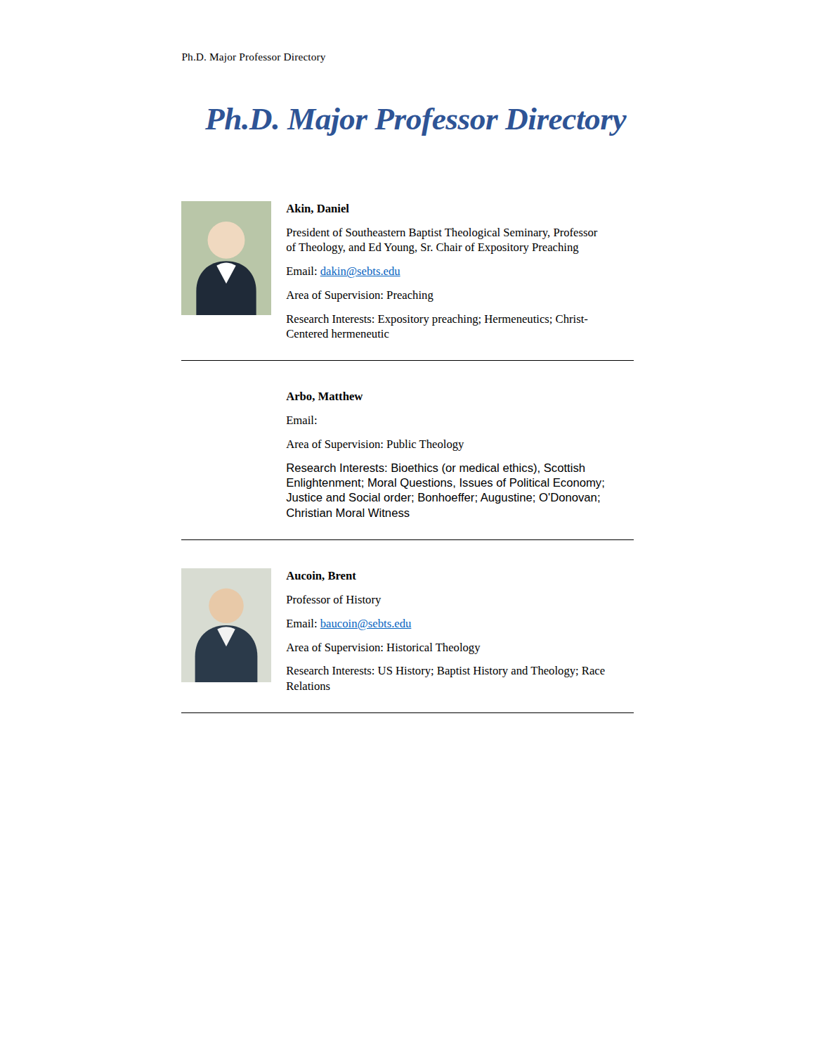Ph.D. Major Professor Directory
Ph.D. Major Professor Directory
Akin, Daniel
President of Southeastern Baptist Theological Seminary, Professor of Theology, and Ed Young, Sr. Chair of Expository Preaching
Email: dakin@sebts.edu
Area of Supervision: Preaching
Research Interests: Expository preaching; Hermeneutics; Christ-Centered hermeneutic
Arbo, Matthew
Email:
Area of Supervision: Public Theology
Research Interests: Bioethics (or medical ethics), Scottish Enlightenment; Moral Questions, Issues of Political Economy; Justice and Social order; Bonhoeffer; Augustine; O'Donovan; Christian Moral Witness
Aucoin, Brent
Professor of History
Email: baucoin@sebts.edu
Area of Supervision: Historical Theology
Research Interests: US History; Baptist History and Theology; Race Relations